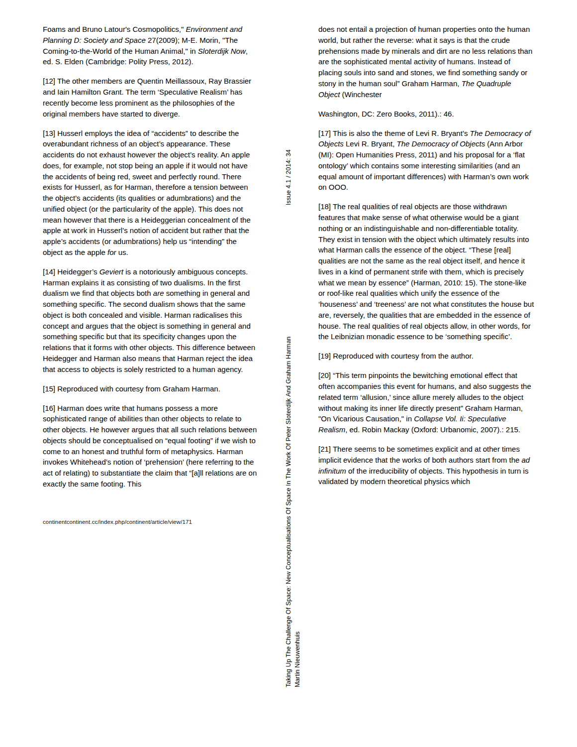Issue 4.1 / 2014: 34
Taking Up The Challenge Of Space: New Conceptualisations Of Space In The Work Of Peter Sloterdijk And Graham Harman
Martin Nieuwenhuis
Foams and Bruno Latour's Cosmopolitics," Environment and Planning D: Society and Space 27(2009); M-E. Morin, "The Coming-to-the-World of the Human Animal," in Sloterdijk Now, ed. S. Elden (Cambridge: Polity Press, 2012).
[12] The other members are Quentin Meillassoux, Ray Brassier and Iain Hamilton Grant. The term ‘Speculative Realism’ has recently become less prominent as the philosophies of the original members have started to diverge.
[13] Husserl employs the idea of “accidents” to describe the overabundant richness of an object’s appearance. These accidents do not exhaust however the object’s reality. An apple does, for example, not stop being an apple if it would not have the accidents of being red, sweet and perfectly round. There exists for Husserl, as for Harman, therefore a tension between the object’s accidents (its qualities or adumbrations) and the unified object (or the particularity of the apple). This does not mean however that there is a Heideggerian concealment of the apple at work in Husserl’s notion of accident but rather that the apple’s accidents (or adumbrations) help us “intending” the object as the apple for us.
[14] Heidegger’s Geviert is a notoriously ambiguous concepts. Harman explains it as consisting of two dualisms. In the first dualism we find that objects both are something in general and something specific. The second dualism shows that the same object is both concealed and visible. Harman radicalises this concept and argues that the object is something in general and something specific but that its specificity changes upon the relations that it forms with other objects. This difference between Heidegger and Harman also means that Harman reject the idea that access to objects is solely restricted to a human agency.
[15] Reproduced with courtesy from Graham Harman.
[16] Harman does write that humans possess a more sophisticated range of abilities than other objects to relate to other objects. He however argues that all such relations between objects should be conceptualised on “equal footing” if we wish to come to an honest and truthful form of metaphysics. Harman invokes Whitehead’s notion of ‘prehension’ (here referring to the act of relating) to substantiate the claim that “[a]ll relations are on exactly the same footing. This
does not entail a projection of human properties onto the human world, but rather the reverse: what it says is that the crude prehensions made by minerals and dirt are no less relations than are the sophisticated mental activity of humans. Instead of placing souls into sand and stones, we find something sandy or stony in the human soul” Graham Harman, The Quadruple Object (Winchester
Washington, DC: Zero Books, 2011).: 46.
[17] This is also the theme of Levi R. Bryant’s The Democracy of Objects Levi R. Bryant, The Democracy of Objects (Ann Arbor (MI): Open Humanities Press, 2011) and his proposal for a ‘flat ontology’ which contains some interesting similarities (and an equal amount of important differences) with Harman’s own work on OOO.
[18] The real qualities of real objects are those withdrawn features that make sense of what otherwise would be a giant nothing or an indistinguishable and non-differentiable totality. They exist in tension with the object which ultimately results into what Harman calls the essence of the object. “These [real] qualities are not the same as the real object itself, and hence it lives in a kind of permanent strife with them, which is precisely what we mean by essence” (Harman, 2010: 15). The stone-like or roof-like real qualities which unify the essence of the ‘houseness’ and ‘treeness’ are not what constitutes the house but are, reversely, the qualities that are embedded in the essence of house. The real qualities of real objects allow, in other words, for the Leibnizian monadic essence to be ‘something specific’.
[19] Reproduced with courtesy from the author.
[20] “This term pinpoints the bewitching emotional effect that often accompanies this event for humans, and also suggests the related term ‘allusion,’ since allure merely alludes to the object without making its inner life directly present” Graham Harman, "On Vicarious Causation," in Collapse Vol. Ii: Speculative Realism, ed. Robin Mackay (Oxford: Urbanomic, 2007).: 215.
[21] There seems to be sometimes explicit and at other times implicit evidence that the works of both authors start from the ad infinitum of the irreducibility of objects. This hypothesis in turn is validated by modern theoretical physics which
continentcontinent.cc/index.php/continent/article/view/171